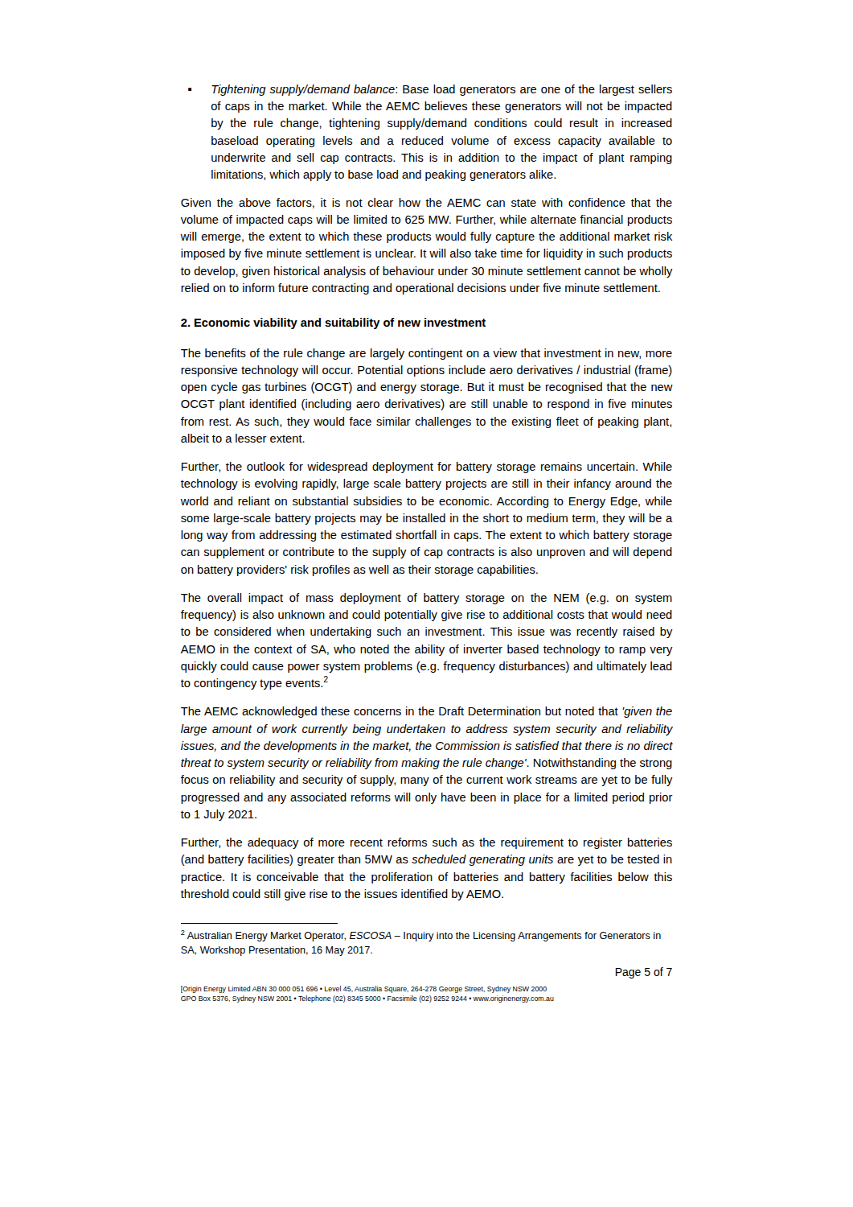Tightening supply/demand balance: Base load generators are one of the largest sellers of caps in the market. While the AEMC believes these generators will not be impacted by the rule change, tightening supply/demand conditions could result in increased baseload operating levels and a reduced volume of excess capacity available to underwrite and sell cap contracts. This is in addition to the impact of plant ramping limitations, which apply to base load and peaking generators alike.
Given the above factors, it is not clear how the AEMC can state with confidence that the volume of impacted caps will be limited to 625 MW. Further, while alternate financial products will emerge, the extent to which these products would fully capture the additional market risk imposed by five minute settlement is unclear. It will also take time for liquidity in such products to develop, given historical analysis of behaviour under 30 minute settlement cannot be wholly relied on to inform future contracting and operational decisions under five minute settlement.
2. Economic viability and suitability of new investment
The benefits of the rule change are largely contingent on a view that investment in new, more responsive technology will occur. Potential options include aero derivatives / industrial (frame) open cycle gas turbines (OCGT) and energy storage. But it must be recognised that the new OCGT plant identified (including aero derivatives) are still unable to respond in five minutes from rest. As such, they would face similar challenges to the existing fleet of peaking plant, albeit to a lesser extent.
Further, the outlook for widespread deployment for battery storage remains uncertain. While technology is evolving rapidly, large scale battery projects are still in their infancy around the world and reliant on substantial subsidies to be economic. According to Energy Edge, while some large-scale battery projects may be installed in the short to medium term, they will be a long way from addressing the estimated shortfall in caps. The extent to which battery storage can supplement or contribute to the supply of cap contracts is also unproven and will depend on battery providers' risk profiles as well as their storage capabilities.
The overall impact of mass deployment of battery storage on the NEM (e.g. on system frequency) is also unknown and could potentially give rise to additional costs that would need to be considered when undertaking such an investment. This issue was recently raised by AEMO in the context of SA, who noted the ability of inverter based technology to ramp very quickly could cause power system problems (e.g. frequency disturbances) and ultimately lead to contingency type events.2
The AEMC acknowledged these concerns in the Draft Determination but noted that 'given the large amount of work currently being undertaken to address system security and reliability issues, and the developments in the market, the Commission is satisfied that there is no direct threat to system security or reliability from making the rule change'. Notwithstanding the strong focus on reliability and security of supply, many of the current work streams are yet to be fully progressed and any associated reforms will only have been in place for a limited period prior to 1 July 2021.
Further, the adequacy of more recent reforms such as the requirement to register batteries (and battery facilities) greater than 5MW as scheduled generating units are yet to be tested in practice. It is conceivable that the proliferation of batteries and battery facilities below this threshold could still give rise to the issues identified by AEMO.
2 Australian Energy Market Operator, ESCOSA – Inquiry into the Licensing Arrangements for Generators in SA, Workshop Presentation, 16 May 2017.
Page 5 of 7
[Origin Energy Limited ABN 30 000 051 696 • Level 45, Australia Square, 264-278 George Street, Sydney NSW 2000
GPO Box 5376, Sydney NSW 2001 • Telephone (02) 8345 5000 • Facsimile (02) 9252 9244 • www.originenergy.com.au